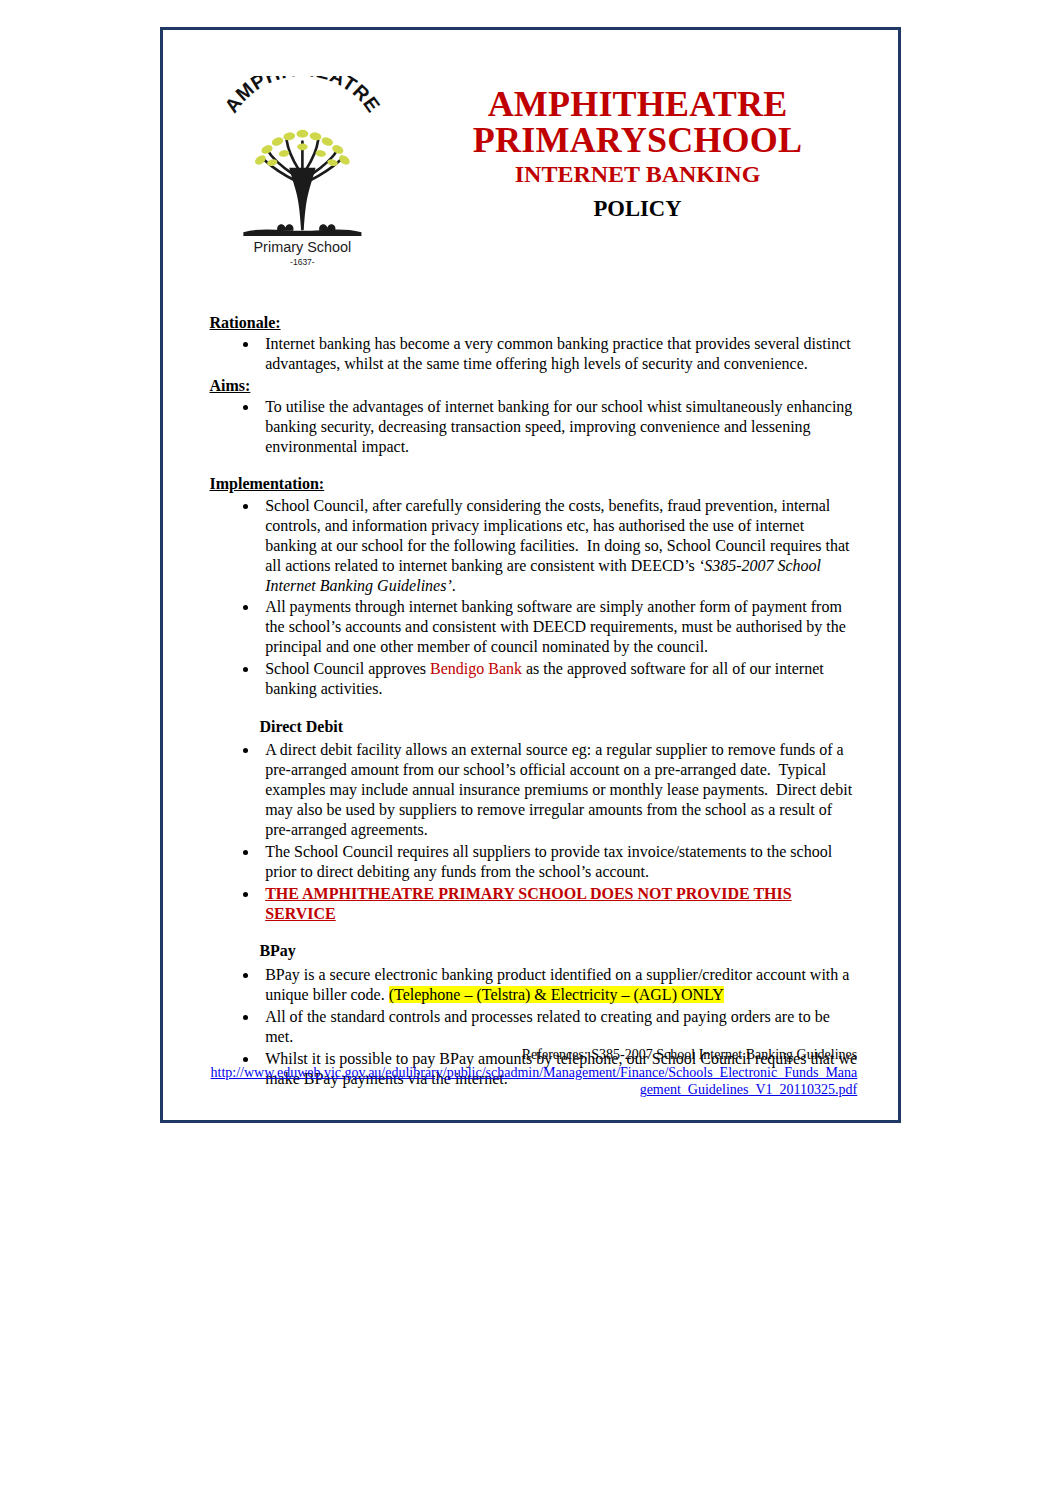AMPHITHEATRE Primary School -1637-
AMPHITHEATRE
PRIMARYSCHOOL
INTERNET BANKING
POLICY
Rationale:
Internet banking has become a very common banking practice that provides several distinct advantages, whilst at the same time offering high levels of security and convenience.
Aims:
To utilise the advantages of internet banking for our school whist simultaneously enhancing banking security, decreasing transaction speed, improving convenience and lessening environmental impact.
Implementation:
School Council, after carefully considering the costs, benefits, fraud prevention, internal controls, and information privacy implications etc, has authorised the use of internet banking at our school for the following facilities. In doing so, School Council requires that all actions related to internet banking are consistent with DEECD’s ‘S385-2007 School Internet Banking Guidelines’.
All payments through internet banking software are simply another form of payment from the school’s accounts and consistent with DEECD requirements, must be authorised by the principal and one other member of council nominated by the council.
School Council approves Bendigo Bank as the approved software for all of our internet banking activities.
Direct Debit
A direct debit facility allows an external source eg: a regular supplier to remove funds of a pre-arranged amount from our school’s official account on a pre-arranged date. Typical examples may include annual insurance premiums or monthly lease payments. Direct debit may also be used by suppliers to remove irregular amounts from the school as a result of pre-arranged agreements.
The School Council requires all suppliers to provide tax invoice/statements to the school prior to direct debiting any funds from the school’s account.
THE AMPHITHEATRE PRIMARY SCHOOL DOES NOT PROVIDE THIS SERVICE
BPay
BPay is a secure electronic banking product identified on a supplier/creditor account with a unique biller code. (Telephone – (Telstra) & Electricity – (AGL) ONLY
All of the standard controls and processes related to creating and paying orders are to be met.
Whilst it is possible to pay BPay amounts by telephone, our School Council requires that we make BPay payments via the internet.
References: S385-2007 School Internet Banking Guidelines
http://www.eduweb.vic.gov.au/edulibrary/public/schadmin/Management/Finance/Schools_Electronic_Funds_Management_Guidelines_V1_20110325.pdf